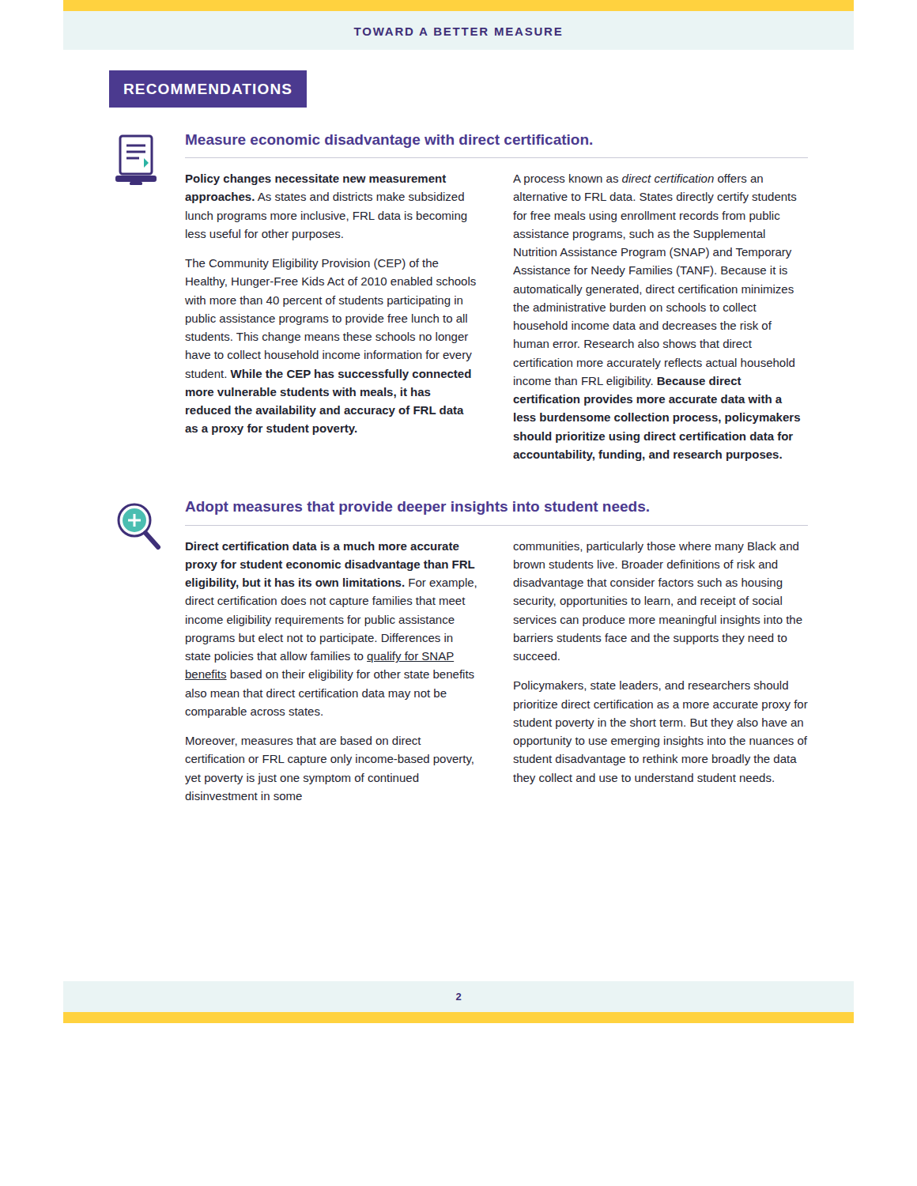Toward a Better Measure
Recommendations
Measure economic disadvantage with direct certification.
Policy changes necessitate new measurement approaches. As states and districts make subsidized lunch programs more inclusive, FRL data is becoming less useful for other purposes.
The Community Eligibility Provision (CEP) of the Healthy, Hunger-Free Kids Act of 2010 enabled schools with more than 40 percent of students participating in public assistance programs to provide free lunch to all students. This change means these schools no longer have to collect household income information for every student. While the CEP has successfully connected more vulnerable students with meals, it has reduced the availability and accuracy of FRL data as a proxy for student poverty.
A process known as direct certification offers an alternative to FRL data. States directly certify students for free meals using enrollment records from public assistance programs, such as the Supplemental Nutrition Assistance Program (SNAP) and Temporary Assistance for Needy Families (TANF). Because it is automatically generated, direct certification minimizes the administrative burden on schools to collect household income data and decreases the risk of human error. Research also shows that direct certification more accurately reflects actual household income than FRL eligibility. Because direct certification provides more accurate data with a less burdensome collection process, policymakers should prioritize using direct certification data for accountability, funding, and research purposes.
Adopt measures that provide deeper insights into student needs.
Direct certification data is a much more accurate proxy for student economic disadvantage than FRL eligibility, but it has its own limitations. For example, direct certification does not capture families that meet income eligibility requirements for public assistance programs but elect not to participate. Differences in state policies that allow families to qualify for SNAP benefits based on their eligibility for other state benefits also mean that direct certification data may not be comparable across states.
Moreover, measures that are based on direct certification or FRL capture only income-based poverty, yet poverty is just one symptom of continued disinvestment in some
communities, particularly those where many Black and brown students live. Broader definitions of risk and disadvantage that consider factors such as housing security, opportunities to learn, and receipt of social services can produce more meaningful insights into the barriers students face and the supports they need to succeed.
Policymakers, state leaders, and researchers should prioritize direct certification as a more accurate proxy for student poverty in the short term. But they also have an opportunity to use emerging insights into the nuances of student disadvantage to rethink more broadly the data they collect and use to understand student needs.
2